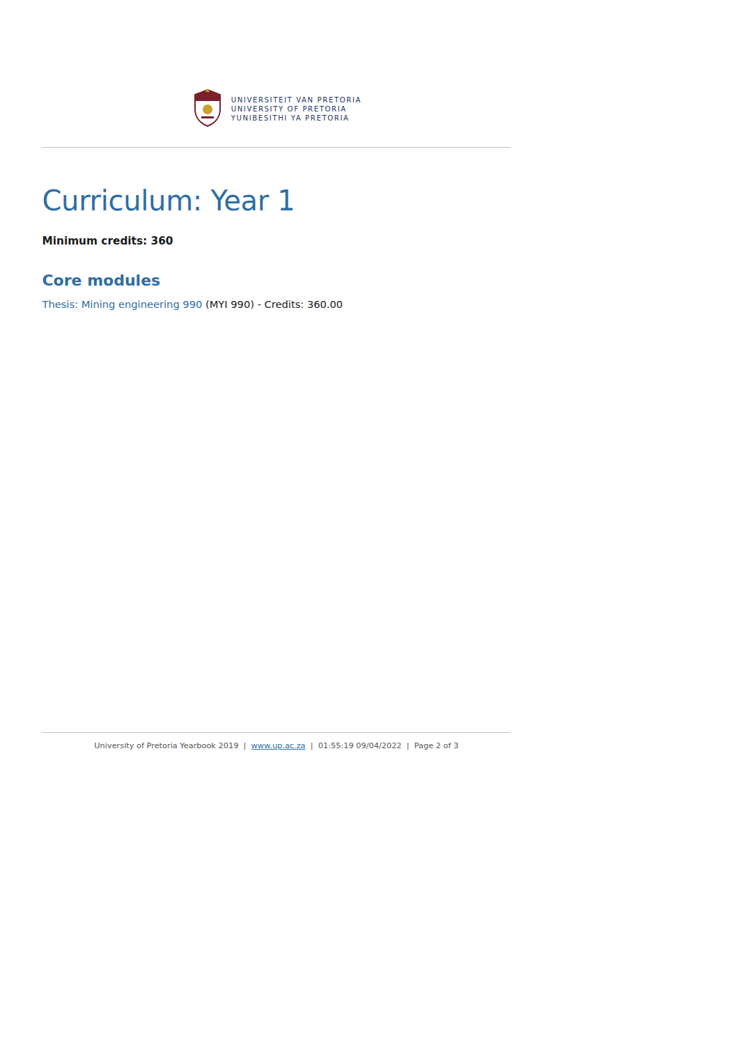| | UNIVERSITEIT VAN PRETORIA UNIVERSITY OF PRETORIA YUNIBESITHI YA PRETORIA |
Curriculum: Year 1
Minimum credits: 360
Core modules
Thesis: Mining engineering 990 (MYI 990) - Credits: 360.00
University of Pretoria Yearbook 2019 | www.up.ac.za | 01:55:19 09/04/2022 | Page 2 of 3